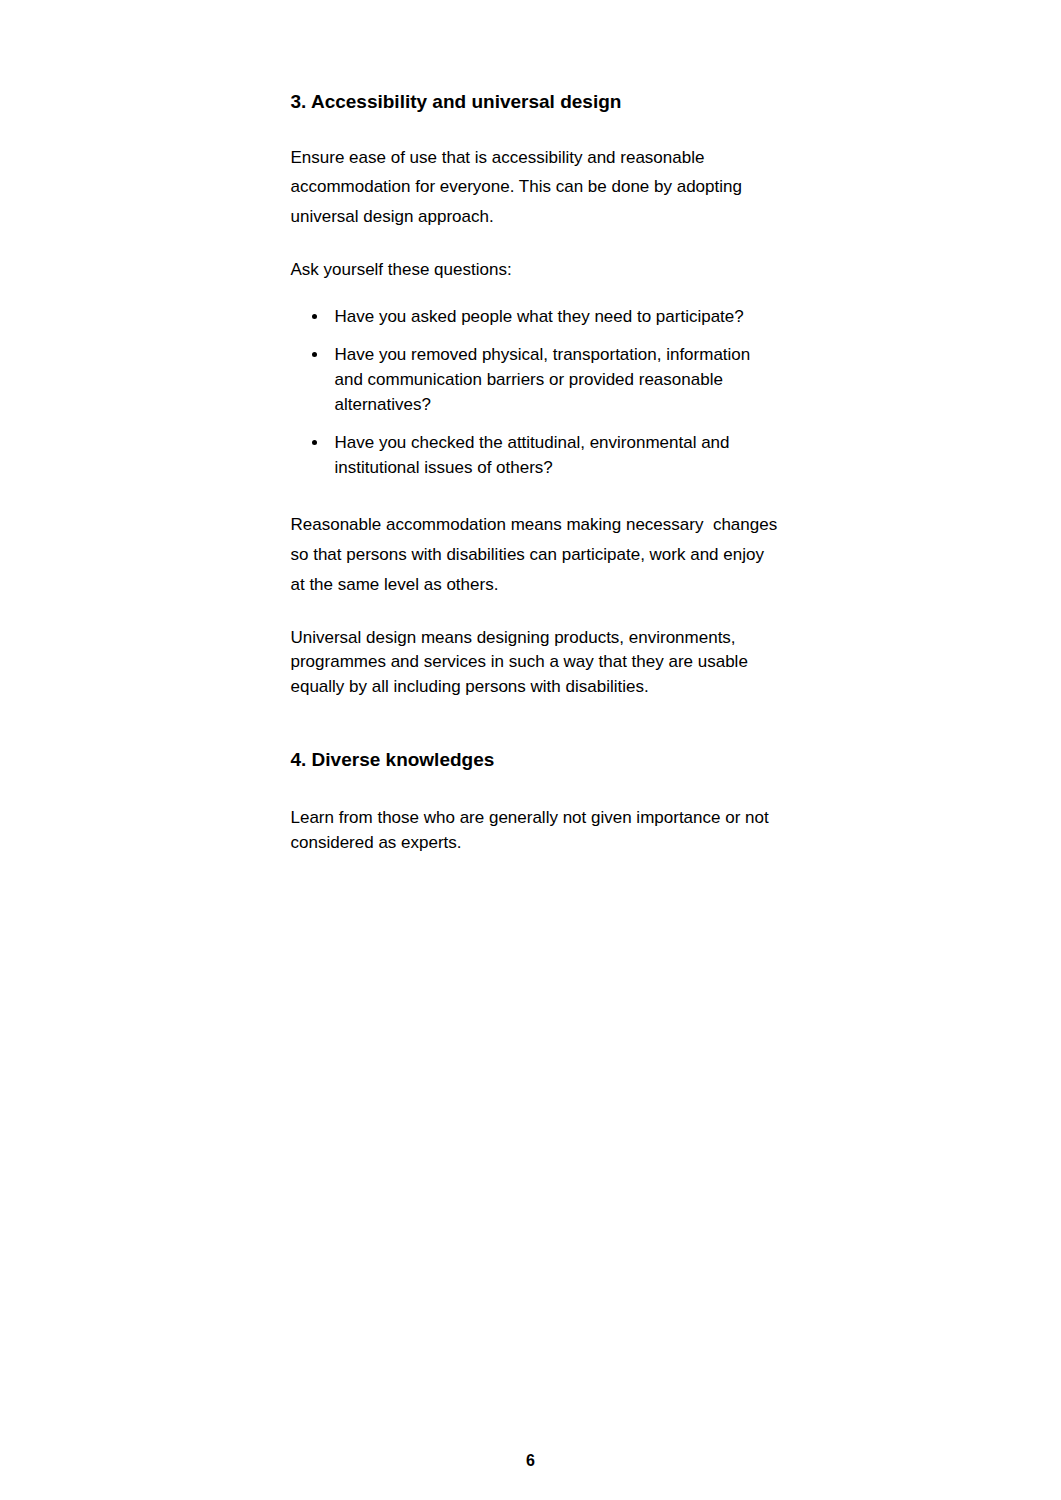3. Accessibility and universal design
Ensure ease of use that is accessibility and reasonable accommodation for everyone. This can be done by adopting universal design approach.
Ask yourself these questions:
Have you asked people what they need to participate?
Have you removed physical, transportation, information and communication barriers or provided reasonable alternatives?
Have you checked the attitudinal, environmental and institutional issues of others?
Reasonable accommodation means making necessary changes so that persons with disabilities can participate, work and enjoy at the same level as others.
Universal design means designing products, environments, programmes and services in such a way that they are usable equally by all including persons with disabilities.
4. Diverse knowledges
Learn from those who are generally not given importance or not considered as experts.
6